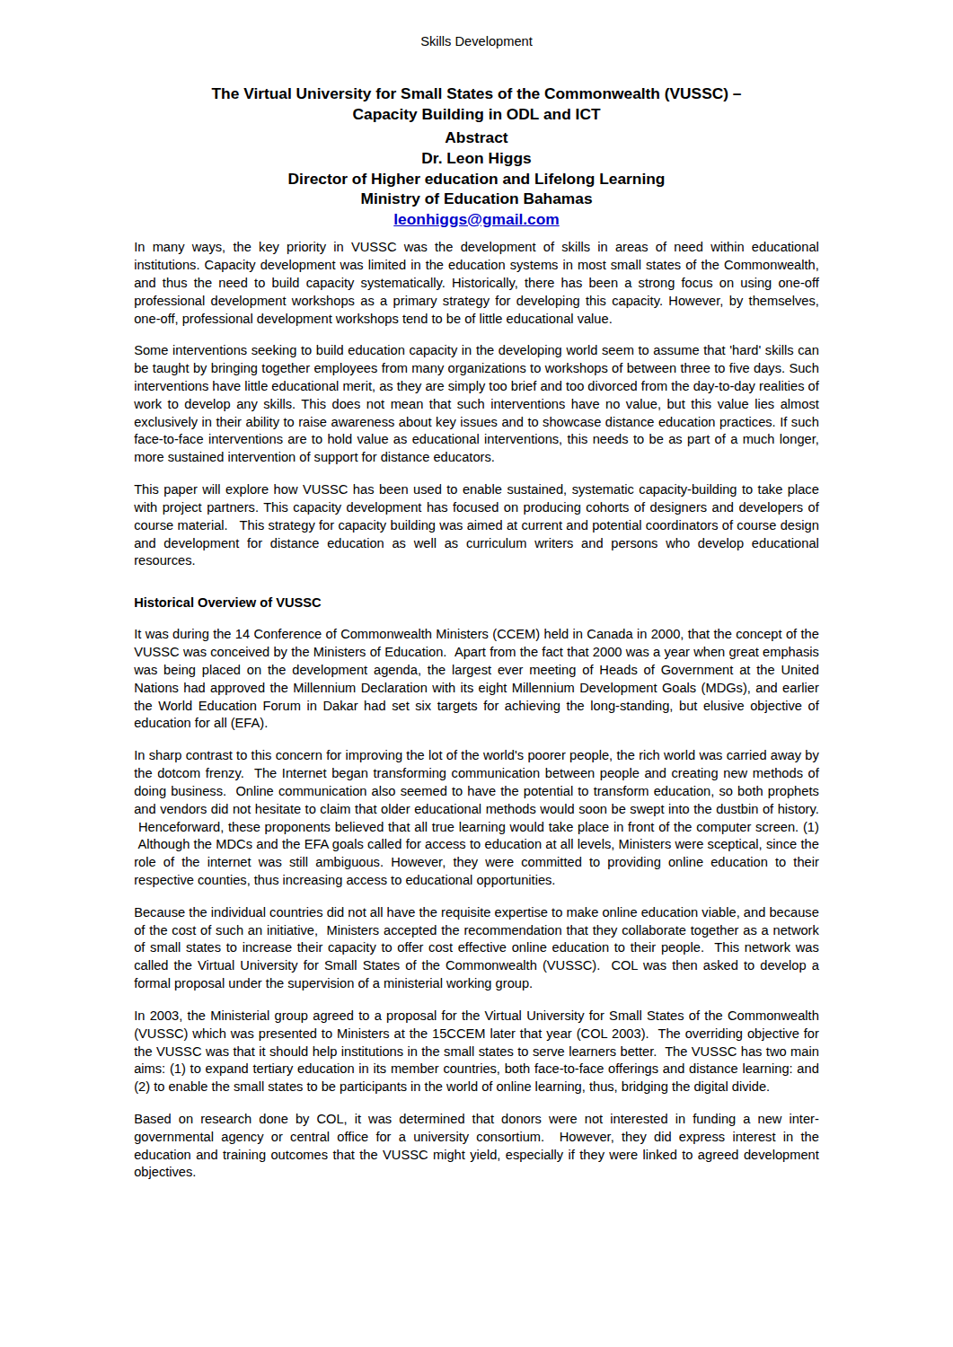Skills Development
The Virtual University for Small States of the Commonwealth (VUSSC) –
Capacity Building in ODL and ICT
Abstract
Dr. Leon Higgs
Director of Higher education and Lifelong Learning
Ministry of Education Bahamas
leonhiggs@gmail.com
In many ways, the key priority in VUSSC was the development of skills in areas of need within educational institutions. Capacity development was limited in the education systems in most small states of the Commonwealth, and thus the need to build capacity systematically. Historically, there has been a strong focus on using one-off professional development workshops as a primary strategy for developing this capacity. However, by themselves, one-off, professional development workshops tend to be of little educational value.
Some interventions seeking to build education capacity in the developing world seem to assume that 'hard' skills can be taught by bringing together employees from many organizations to workshops of between three to five days. Such interventions have little educational merit, as they are simply too brief and too divorced from the day-to-day realities of work to develop any skills. This does not mean that such interventions have no value, but this value lies almost exclusively in their ability to raise awareness about key issues and to showcase distance education practices. If such face-to-face interventions are to hold value as educational interventions, this needs to be as part of a much longer, more sustained intervention of support for distance educators.
This paper will explore how VUSSC has been used to enable sustained, systematic capacity-building to take place with project partners. This capacity development has focused on producing cohorts of designers and developers of course material. This strategy for capacity building was aimed at current and potential coordinators of course design and development for distance education as well as curriculum writers and persons who develop educational resources.
Historical Overview of VUSSC
It was during the 14 Conference of Commonwealth Ministers (CCEM) held in Canada in 2000, that the concept of the VUSSC was conceived by the Ministers of Education. Apart from the fact that 2000 was a year when great emphasis was being placed on the development agenda, the largest ever meeting of Heads of Government at the United Nations had approved the Millennium Declaration with its eight Millennium Development Goals (MDGs), and earlier the World Education Forum in Dakar had set six targets for achieving the long-standing, but elusive objective of education for all (EFA).
In sharp contrast to this concern for improving the lot of the world's poorer people, the rich world was carried away by the dotcom frenzy. The Internet began transforming communication between people and creating new methods of doing business. Online communication also seemed to have the potential to transform education, so both prophets and vendors did not hesitate to claim that older educational methods would soon be swept into the dustbin of history. Henceforward, these proponents believed that all true learning would take place in front of the computer screen. (1) Although the MDCs and the EFA goals called for access to education at all levels, Ministers were sceptical, since the role of the internet was still ambiguous. However, they were committed to providing online education to their respective counties, thus increasing access to educational opportunities.
Because the individual countries did not all have the requisite expertise to make online education viable, and because of the cost of such an initiative, Ministers accepted the recommendation that they collaborate together as a network of small states to increase their capacity to offer cost effective online education to their people. This network was called the Virtual University for Small States of the Commonwealth (VUSSC). COL was then asked to develop a formal proposal under the supervision of a ministerial working group.
In 2003, the Ministerial group agreed to a proposal for the Virtual University for Small States of the Commonwealth (VUSSC) which was presented to Ministers at the 15CCEM later that year (COL 2003). The overriding objective for the VUSSC was that it should help institutions in the small states to serve learners better. The VUSSC has two main aims: (1) to expand tertiary education in its member countries, both face-to-face offerings and distance learning: and (2) to enable the small states to be participants in the world of online learning, thus, bridging the digital divide.
Based on research done by COL, it was determined that donors were not interested in funding a new inter-governmental agency or central office for a university consortium. However, they did express interest in the education and training outcomes that the VUSSC might yield, especially if they were linked to agreed development objectives.